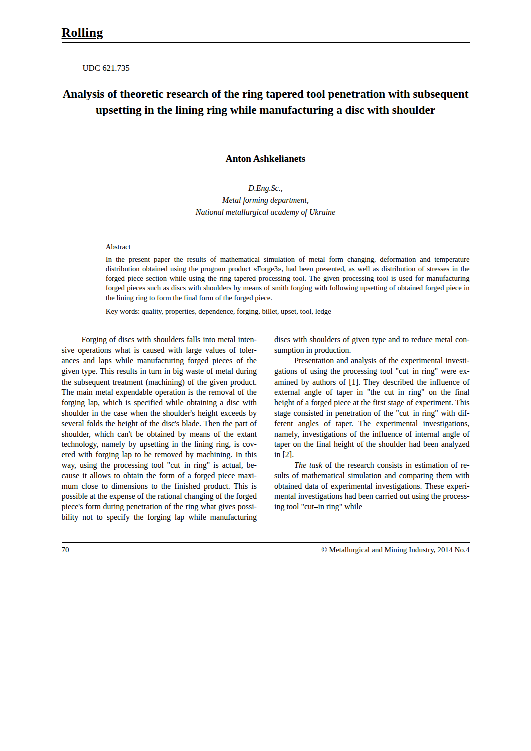Rolling
UDC 621.735
Analysis of theoretic research of the ring tapered tool penetration with subsequent upsetting in the lining ring while manufacturing a disc with shoulder
Anton Ashkelianets
D.Eng.Sc.,
Metal forming department,
National metallurgical academy of Ukraine
Abstract
In the present paper the results of mathematical simulation of metal form changing, deformation and temperature distribution obtained using the program product «Forge3», had been presented, as well as distribution of stresses in the forged piece section while using the ring tapered processing tool. The given processing tool is used for manufacturing forged pieces such as discs with shoulders by means of smith forging with following upsetting of obtained forged piece in the lining ring to form the final form of the forged piece.
Key words: quality, properties, dependence, forging, billet, upset, tool, ledge
Forging of discs with shoulders falls into metal intensive operations what is caused with large values of tolerances and laps while manufacturing forged pieces of the given type. This results in turn in big waste of metal during the subsequent treatment (machining) of the given product. The main metal expendable operation is the removal of the forging lap, which is specified while obtaining a disc with shoulder in the case when the shoulder's height exceeds by several folds the height of the disc's blade. Then the part of shoulder, which can't be obtained by means of the extant technology, namely by upsetting in the lining ring, is covered with forging lap to be removed by machining. In this way, using the processing tool "cut–in ring" is actual, because it allows to obtain the form of a forged piece maximum close to dimensions to the finished product. This is possible at the expense of the rational changing of the forged piece's form during penetration of the ring what gives possibility not to specify the forging lap while manufacturing discs with shoulders of given type and to reduce metal consumption in production.
Presentation and analysis of the experimental investigations of using the processing tool "cut–in ring" were examined by authors of [1]. They described the influence of external angle of taper in "the cut–in ring" on the final height of a forged piece at the first stage of experiment. This stage consisted in penetration of the "cut–in ring" with different angles of taper. The experimental investigations, namely, investigations of the influence of internal angle of taper on the final height of the shoulder had been analyzed in [2].
The task of the research consists in estimation of results of mathematical simulation and comparing them with obtained data of experimental investigations. These experimental investigations had been carried out using the processing tool "cut–in ring" while
70 © Metallurgical and Mining Industry, 2014 No.4